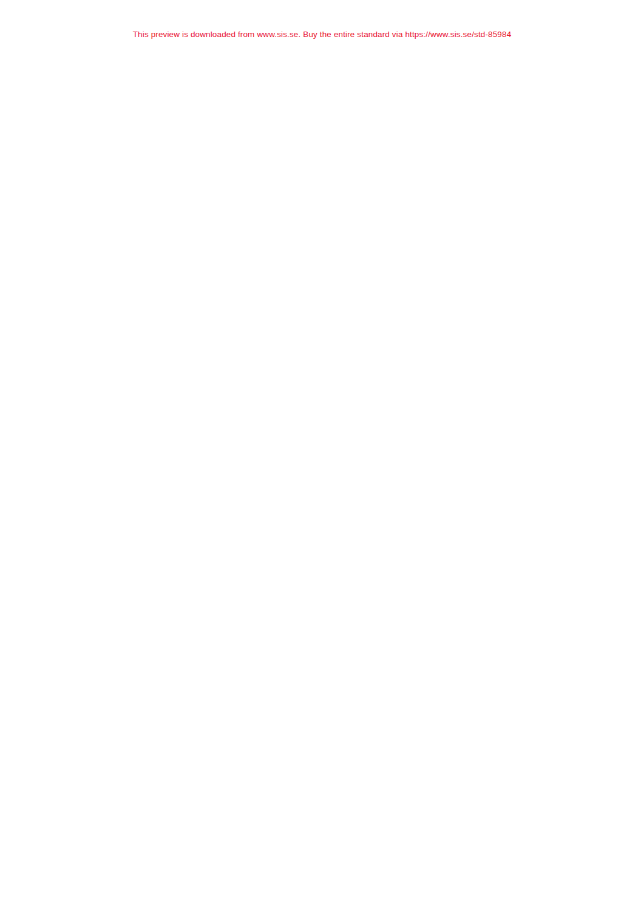This preview is downloaded from www.sis.se. Buy the entire standard via https://www.sis.se/std-85984